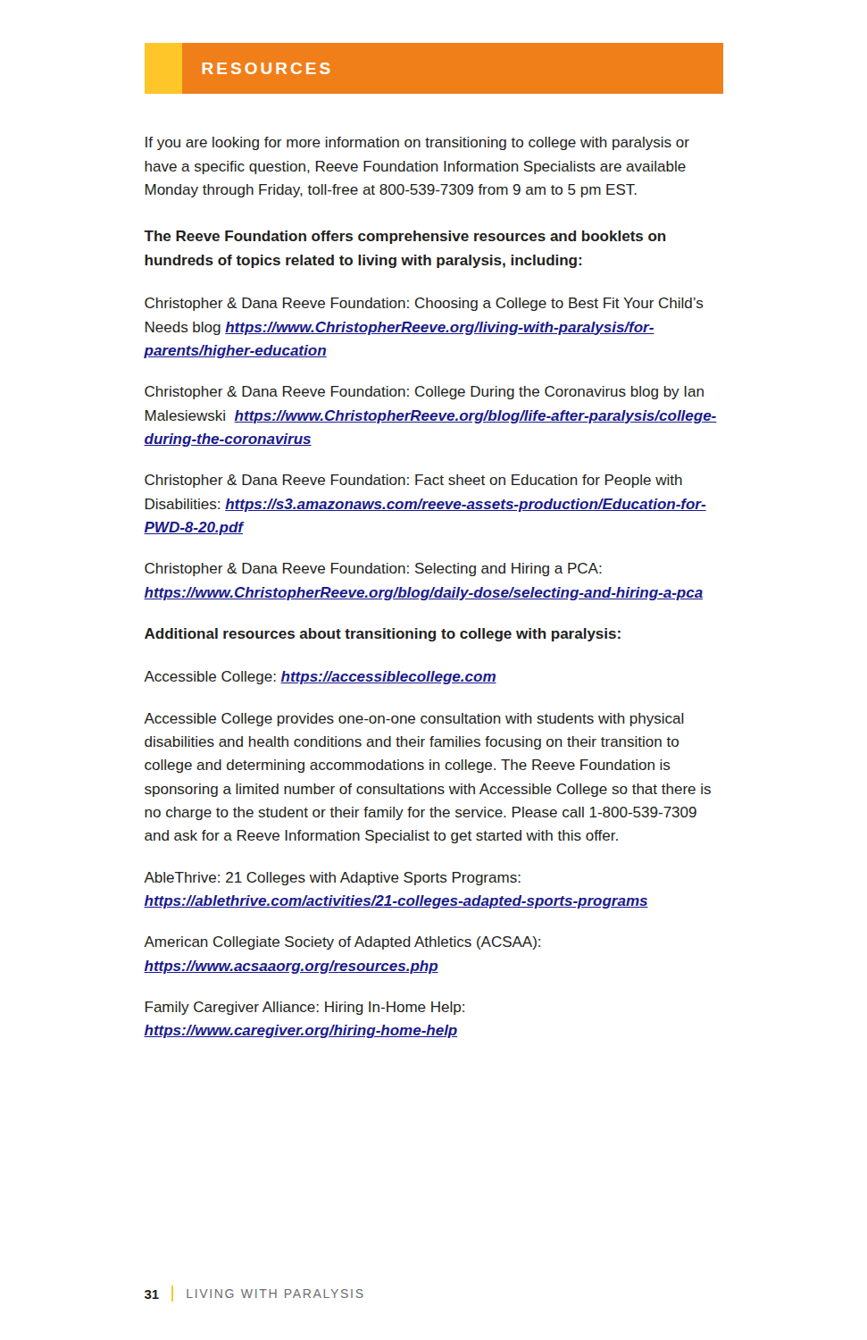Resources
If you are looking for more information on transitioning to college with paralysis or have a specific question, Reeve Foundation Information Specialists are available Monday through Friday, toll-free at 800-539-7309 from 9 am to 5 pm EST.
The Reeve Foundation offers comprehensive resources and booklets on hundreds of topics related to living with paralysis, including:
Christopher & Dana Reeve Foundation: Choosing a College to Best Fit Your Child’s Needs blog https://www.ChristopherReeve.org/living-with-paralysis/for-parents/higher-education
Christopher & Dana Reeve Foundation: College During the Coronavirus blog by Ian Malesiewski https://www.ChristopherReeve.org/blog/life-after-paralysis/college-during-the-coronavirus
Christopher & Dana Reeve Foundation: Fact sheet on Education for People with Disabilities: https://s3.amazonaws.com/reeve-assets-production/Education-for-PWD-8-20.pdf
Christopher & Dana Reeve Foundation: Selecting and Hiring a PCA: https://www.ChristopherReeve.org/blog/daily-dose/selecting-and-hiring-a-pca
Additional resources about transitioning to college with paralysis:
Accessible College: https://accessiblecollege.com
Accessible College provides one-on-one consultation with students with physical disabilities and health conditions and their families focusing on their transition to college and determining accommodations in college. The Reeve Foundation is sponsoring a limited number of consultations with Accessible College so that there is no charge to the student or their family for the service. Please call 1-800-539-7309 and ask for a Reeve Information Specialist to get started with this offer.
AbleThrive: 21 Colleges with Adaptive Sports Programs: https://ablethrive.com/activities/21-colleges-adapted-sports-programs
American Collegiate Society of Adapted Athletics (ACSAA): https://www.acsaaorg.org/resources.php
Family Caregiver Alliance: Hiring In-Home Help: https://www.caregiver.org/hiring-home-help
31 Living with Paralysis